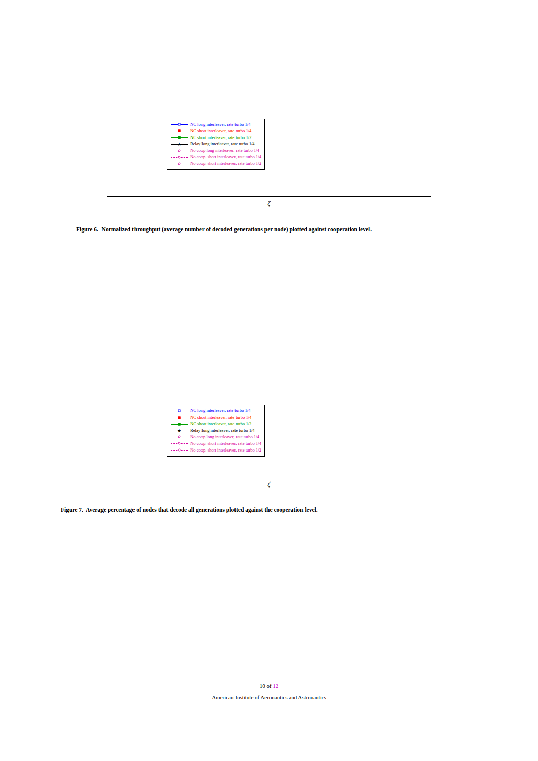Normalized throughput
NC long interleaver, rate turbo 1/4
NC short interleaver, rate turbo 1/4
NC short interleaver, rate turbo 1/2
Relay long interleaver, rate turbo 1/4
No coop long interleaver, rate turbo 1/4
No coop. short interleaver, rate turbo 1/4
No coop. short interleaver, rate turbo 1/2
ζ
Figure 6. Normalized throughput (average number of decoded generations per node) plotted against cooperation level.
Coverage (% of nodes)
NC long interleaver, rate turbo 1/4
NC short interleaver, rate turbo 1/4
NC short interleaver, rate turbo 1/2
Relay long interleaver, rate turbo 1/4
No coop long interleaver, rate turbo 1/4
No coop. short interleaver, rate turbo 1/4
No coop. short interleaver, rate turbo 1/2
ζ
Figure 7. Average percentage of nodes that decode all generations plotted against the cooperation level.
10 of 12
American Institute of Aeronautics and Astronautics